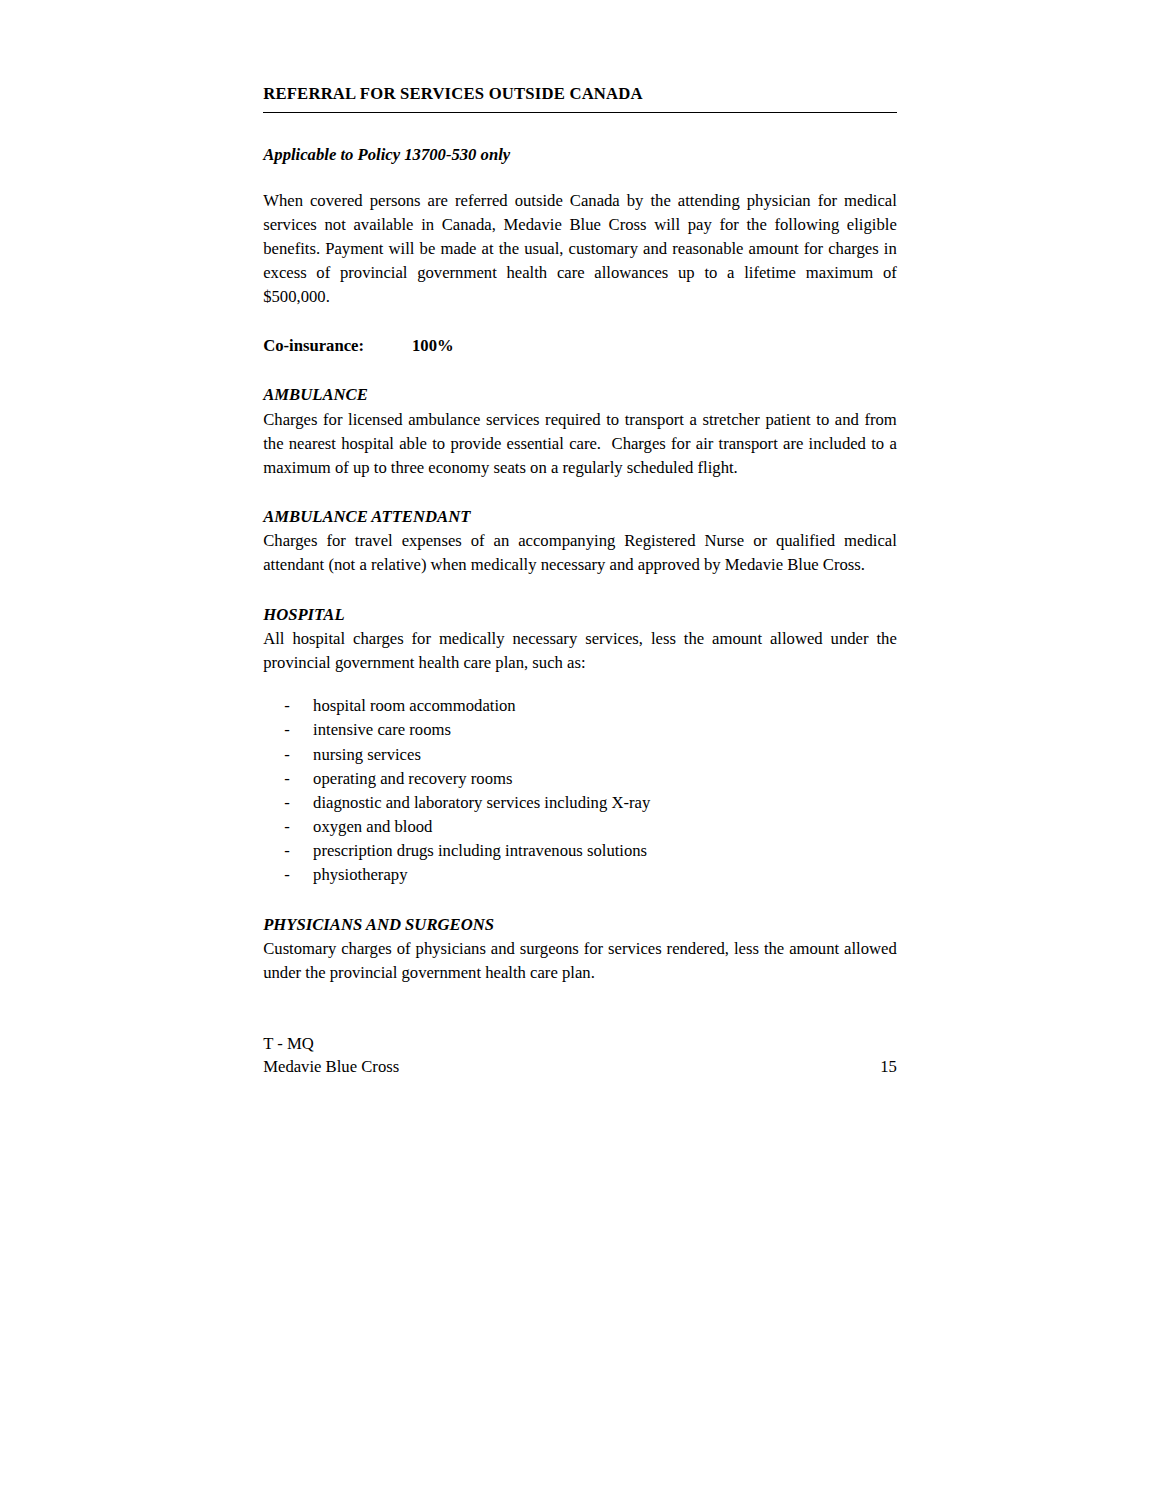REFERRAL FOR SERVICES OUTSIDE CANADA
Applicable to Policy 13700-530 only
When covered persons are referred outside Canada by the attending physician for medical services not available in Canada, Medavie Blue Cross will pay for the following eligible benefits. Payment will be made at the usual, customary and reasonable amount for charges in excess of provincial government health care allowances up to a lifetime maximum of $500,000.
Co-insurance: 100%
AMBULANCE
Charges for licensed ambulance services required to transport a stretcher patient to and from the nearest hospital able to provide essential care. Charges for air transport are included to a maximum of up to three economy seats on a regularly scheduled flight.
AMBULANCE ATTENDANT
Charges for travel expenses of an accompanying Registered Nurse or qualified medical attendant (not a relative) when medically necessary and approved by Medavie Blue Cross.
HOSPITAL
All hospital charges for medically necessary services, less the amount allowed under the provincial government health care plan, such as:
hospital room accommodation
intensive care rooms
nursing services
operating and recovery rooms
diagnostic and laboratory services including X-ray
oxygen and blood
prescription drugs including intravenous solutions
physiotherapy
PHYSICIANS AND SURGEONS
Customary charges of physicians and surgeons for services rendered, less the amount allowed under the provincial government health care plan.
T - MQ
Medavie Blue Cross 15